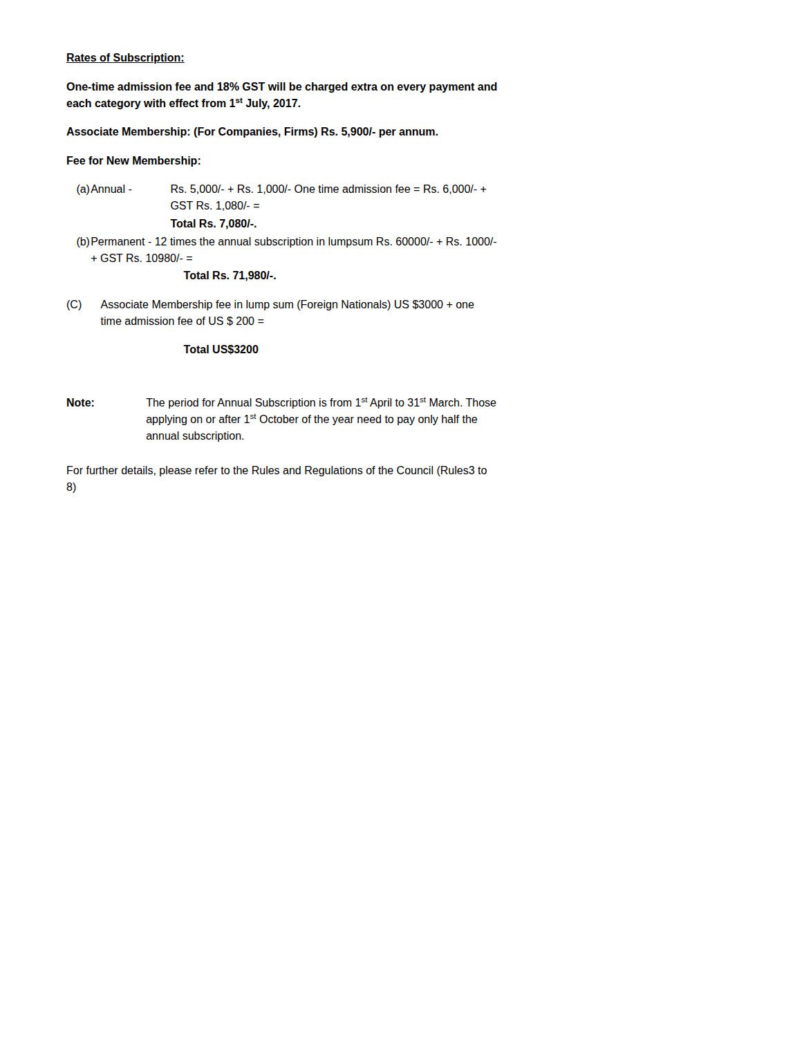Rates of Subscription:
One-time admission fee and 18% GST will be charged extra on every payment and each category with effect from 1st July, 2017.
Associate Membership: (For Companies, Firms) Rs. 5,900/- per annum.
Fee for New Membership:
(a)
Annual -
Rs. 5,000/- + Rs. 1,000/- One time admission fee = Rs. 6,000/- + GST Rs. 1,080/- =
Total Rs. 7,080/-.
(b)
Permanent - 12 times the annual subscription in lumpsum Rs. 60000/- + Rs. 1000/- + GST Rs. 10980/- =
Total Rs. 71,980/-.
(C)
Associate Membership fee in lump sum (Foreign Nationals) US $3000 + one time admission fee of US $ 200 =
Total US$3200
Note:
The period for Annual Subscription is from 1st April to 31st March. Those applying on or after 1st October of the year need to pay only half the annual subscription.
For further details, please refer to the Rules and Regulations of the Council (Rules3 to 8)